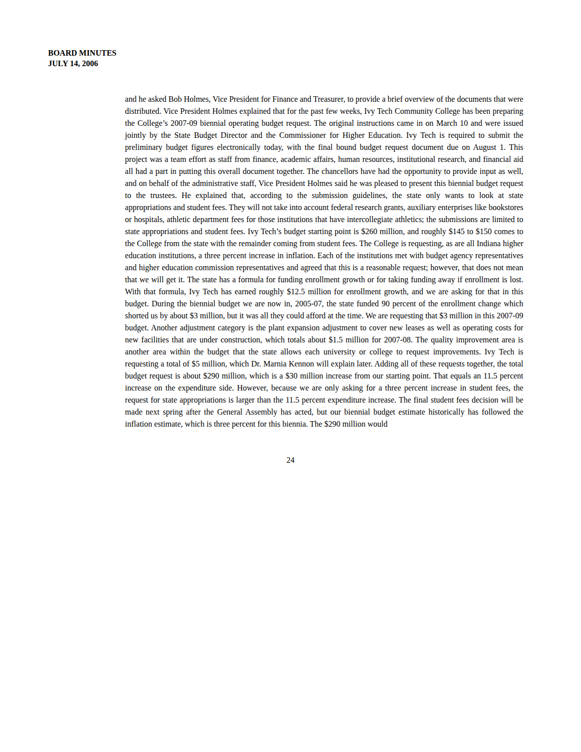BOARD MINUTES
JULY 14, 2006
and he asked Bob Holmes, Vice President for Finance and Treasurer, to provide a brief overview of the documents that were distributed. Vice President Holmes explained that for the past few weeks, Ivy Tech Community College has been preparing the College’s 2007-09 biennial operating budget request. The original instructions came in on March 10 and were issued jointly by the State Budget Director and the Commissioner for Higher Education. Ivy Tech is required to submit the preliminary budget figures electronically today, with the final bound budget request document due on August 1. This project was a team effort as staff from finance, academic affairs, human resources, institutional research, and financial aid all had a part in putting this overall document together. The chancellors have had the opportunity to provide input as well, and on behalf of the administrative staff, Vice President Holmes said he was pleased to present this biennial budget request to the trustees. He explained that, according to the submission guidelines, the state only wants to look at state appropriations and student fees. They will not take into account federal research grants, auxiliary enterprises like bookstores or hospitals, athletic department fees for those institutions that have intercollegiate athletics; the submissions are limited to state appropriations and student fees. Ivy Tech’s budget starting point is $260 million, and roughly $145 to $150 comes to the College from the state with the remainder coming from student fees. The College is requesting, as are all Indiana higher education institutions, a three percent increase in inflation. Each of the institutions met with budget agency representatives and higher education commission representatives and agreed that this is a reasonable request; however, that does not mean that we will get it. The state has a formula for funding enrollment growth or for taking funding away if enrollment is lost. With that formula, Ivy Tech has earned roughly $12.5 million for enrollment growth, and we are asking for that in this budget. During the biennial budget we are now in, 2005-07, the state funded 90 percent of the enrollment change which shorted us by about $3 million, but it was all they could afford at the time. We are requesting that $3 million in this 2007-09 budget. Another adjustment category is the plant expansion adjustment to cover new leases as well as operating costs for new facilities that are under construction, which totals about $1.5 million for 2007-08. The quality improvement area is another area within the budget that the state allows each university or college to request improvements. Ivy Tech is requesting a total of $5 million, which Dr. Marnia Kennon will explain later. Adding all of these requests together, the total budget request is about $290 million, which is a $30 million increase from our starting point. That equals an 11.5 percent increase on the expenditure side. However, because we are only asking for a three percent increase in student fees, the request for state appropriations is larger than the 11.5 percent expenditure increase. The final student fees decision will be made next spring after the General Assembly has acted, but our biennial budget estimate historically has followed the inflation estimate, which is three percent for this biennia. The $290 million would
24